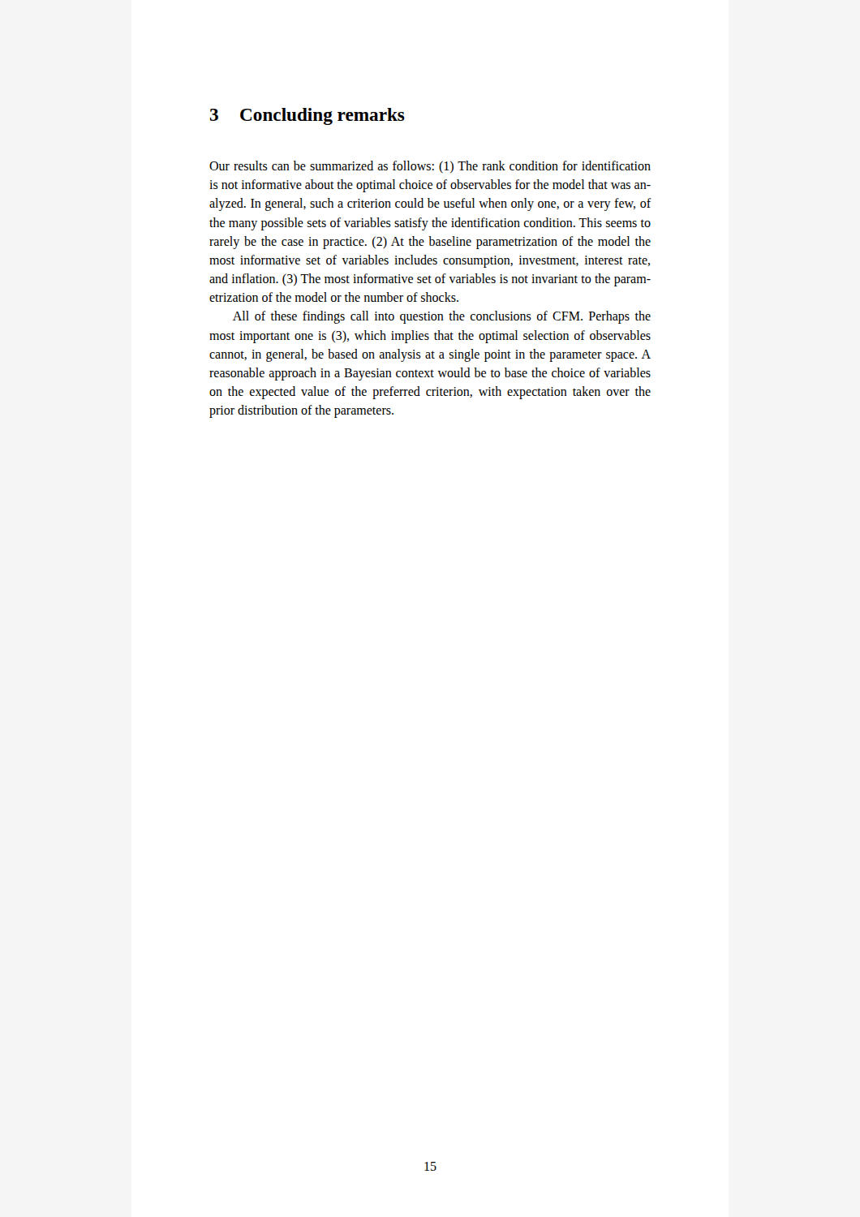3 Concluding remarks
Our results can be summarized as follows: (1) The rank condition for identification is not informative about the optimal choice of observables for the model that was analyzed. In general, such a criterion could be useful when only one, or a very few, of the many possible sets of variables satisfy the identification condition. This seems to rarely be the case in practice. (2) At the baseline parametrization of the model the most informative set of variables includes consumption, investment, interest rate, and inflation. (3) The most informative set of variables is not invariant to the parametrization of the model or the number of shocks.
All of these findings call into question the conclusions of CFM. Perhaps the most important one is (3), which implies that the optimal selection of observables cannot, in general, be based on analysis at a single point in the parameter space. A reasonable approach in a Bayesian context would be to base the choice of variables on the expected value of the preferred criterion, with expectation taken over the prior distribution of the parameters.
15